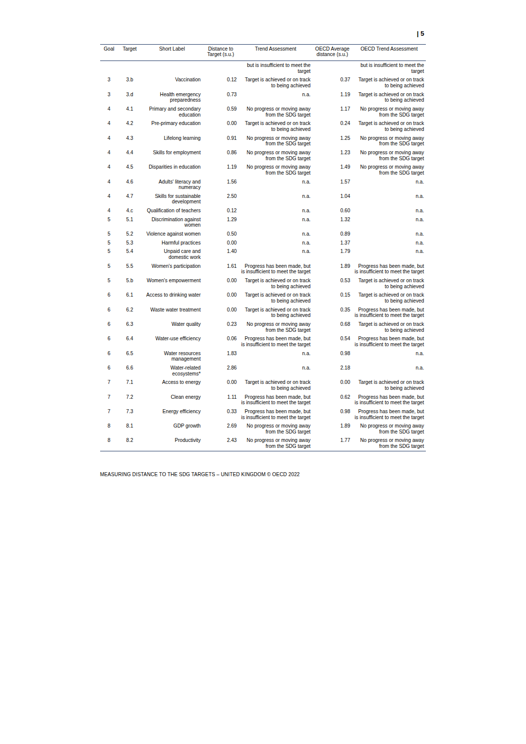| 5
| Goal | Target | Short Label | Distance to Target (s.u.) | Trend Assessment | OECD Average distance (s.u.) | OECD Trend Assessment |
| --- | --- | --- | --- | --- | --- | --- |
| | | | | but is insufficient to meet the target | | but is insufficient to meet the target |
| 3 | 3.b | Vaccination | 0.12 | Target is achieved or on track to being achieved | 0.37 | Target is achieved or on track to being achieved |
| 3 | 3.d | Health emergency preparedness | 0.73 | n.a. | 1.19 | Target is achieved or on track to being achieved |
| 4 | 4.1 | Primary and secondary education | 0.59 | No progress or moving away from the SDG target | 1.17 | No progress or moving away from the SDG target |
| 4 | 4.2 | Pre-primary education | 0.00 | Target is achieved or on track to being achieved | 0.24 | Target is achieved or on track to being achieved |
| 4 | 4.3 | Lifelong learning | 0.91 | No progress or moving away from the SDG target | 1.25 | No progress or moving away from the SDG target |
| 4 | 4.4 | Skills for employment | 0.86 | No progress or moving away from the SDG target | 1.23 | No progress or moving away from the SDG target |
| 4 | 4.5 | Disparities in education | 1.19 | No progress or moving away from the SDG target | 1.49 | No progress or moving away from the SDG target |
| 4 | 4.6 | Adults' literacy and numeracy | 1.56 | n.a. | 1.57 | n.a. |
| 4 | 4.7 | Skills for sustainable development | 2.50 | n.a. | 1.04 | n.a. |
| 4 | 4.c | Qualification of teachers | 0.12 | n.a. | 0.60 | n.a. |
| 5 | 5.1 | Discrimination against women | 1.29 | n.a. | 1.32 | n.a. |
| 5 | 5.2 | Violence against women | 0.50 | n.a. | 0.89 | n.a. |
| 5 | 5.3 | Harmful practices | 0.00 | n.a. | 1.37 | n.a. |
| 5 | 5.4 | Unpaid care and domestic work | 1.40 | n.a. | 1.79 | n.a. |
| 5 | 5.5 | Women's participation | 1.61 | Progress has been made, but is insufficient to meet the target | 1.89 | Progress has been made, but is insufficient to meet the target |
| 5 | 5.b | Women's empowerment | 0.00 | Target is achieved or on track to being achieved | 0.53 | Target is achieved or on track to being achieved |
| 6 | 6.1 | Access to drinking water | 0.00 | Target is achieved or on track to being achieved | 0.15 | Target is achieved or on track to being achieved |
| 6 | 6.2 | Waste water treatment | 0.00 | Target is achieved or on track to being achieved | 0.35 | Progress has been made, but is insufficient to meet the target |
| 6 | 6.3 | Water quality | 0.23 | No progress or moving away from the SDG target | 0.68 | Target is achieved or on track to being achieved |
| 6 | 6.4 | Water-use efficiency | 0.06 | Progress has been made, but is insufficient to meet the target | 0.54 | Progress has been made, but is insufficient to meet the target |
| 6 | 6.5 | Water resources management | 1.83 | n.a. | 0.98 | n.a. |
| 6 | 6.6 | Water-related ecosystems* | 2.86 | n.a. | 2.18 | n.a. |
| 7 | 7.1 | Access to energy | 0.00 | Target is achieved or on track to being achieved | 0.00 | Target is achieved or on track to being achieved |
| 7 | 7.2 | Clean energy | 1.11 | Progress has been made, but is insufficient to meet the target | 0.62 | Progress has been made, but is insufficient to meet the target |
| 7 | 7.3 | Energy efficiency | 0.33 | Progress has been made, but is insufficient to meet the target | 0.98 | Progress has been made, but is insufficient to meet the target |
| 8 | 8.1 | GDP growth | 2.69 | No progress or moving away from the SDG target | 1.89 | No progress or moving away from the SDG target |
| 8 | 8.2 | Productivity | 2.43 | No progress or moving away from the SDG target | 1.77 | No progress or moving away from the SDG target |
MEASURING DISTANCE TO THE SDG TARGETS – UNITED KINGDOM © OECD 2022